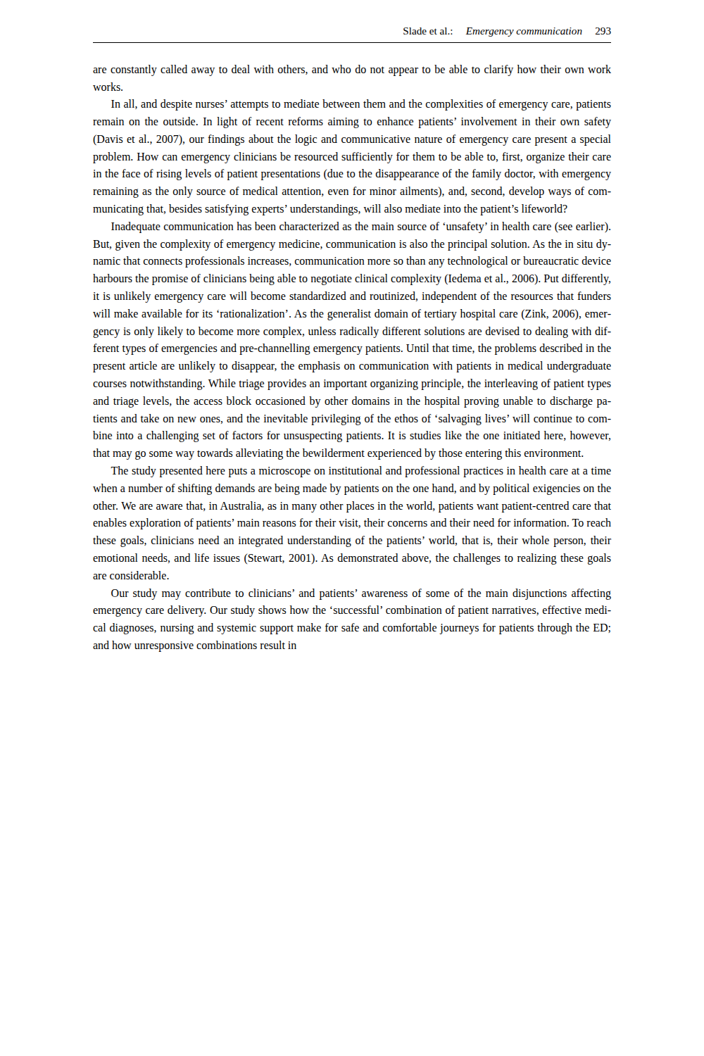Slade et al.: Emergency communication 293
are constantly called away to deal with others, and who do not appear to be able to clarify how their own work works.
In all, and despite nurses’ attempts to mediate between them and the complexities of emergency care, patients remain on the outside. In light of recent reforms aiming to enhance patients’ involvement in their own safety (Davis et al., 2007), our findings about the logic and communicative nature of emergency care present a special problem. How can emergency clinicians be resourced sufficiently for them to be able to, first, organize their care in the face of rising levels of patient presentations (due to the disappearance of the family doctor, with emergency remaining as the only source of medical attention, even for minor ailments), and, second, develop ways of communicating that, besides satisfying experts’ understandings, will also mediate into the patient’s lifeworld?
Inadequate communication has been characterized as the main source of ‘unsafety’ in health care (see earlier). But, given the complexity of emergency medicine, communication is also the principal solution. As the in situ dynamic that connects professionals increases, communication more so than any technological or bureaucratic device harbours the promise of clinicians being able to negotiate clinical complexity (Iedema et al., 2006). Put differently, it is unlikely emergency care will become standardized and routinized, independent of the resources that funders will make available for its ‘rationalization’. As the generalist domain of tertiary hospital care (Zink, 2006), emergency is only likely to become more complex, unless radically different solutions are devised to dealing with different types of emergencies and pre-channelling emergency patients. Until that time, the problems described in the present article are unlikely to disappear, the emphasis on communication with patients in medical undergraduate courses notwithstanding. While triage provides an important organizing principle, the interleaving of patient types and triage levels, the access block occasioned by other domains in the hospital proving unable to discharge patients and take on new ones, and the inevitable privileging of the ethos of ‘salvaging lives’ will continue to combine into a challenging set of factors for unsuspecting patients. It is studies like the one initiated here, however, that may go some way towards alleviating the bewilderment experienced by those entering this environment.
The study presented here puts a microscope on institutional and professional practices in health care at a time when a number of shifting demands are being made by patients on the one hand, and by political exigencies on the other. We are aware that, in Australia, as in many other places in the world, patients want patient-centred care that enables exploration of patients’ main reasons for their visit, their concerns and their need for information. To reach these goals, clinicians need an integrated understanding of the patients’ world, that is, their whole person, their emotional needs, and life issues (Stewart, 2001). As demonstrated above, the challenges to realizing these goals are considerable.
Our study may contribute to clinicians’ and patients’ awareness of some of the main disjunctions affecting emergency care delivery. Our study shows how the ‘successful’ combination of patient narratives, effective medical diagnoses, nursing and systemic support make for safe and comfortable journeys for patients through the ED; and how unresponsive combinations result in